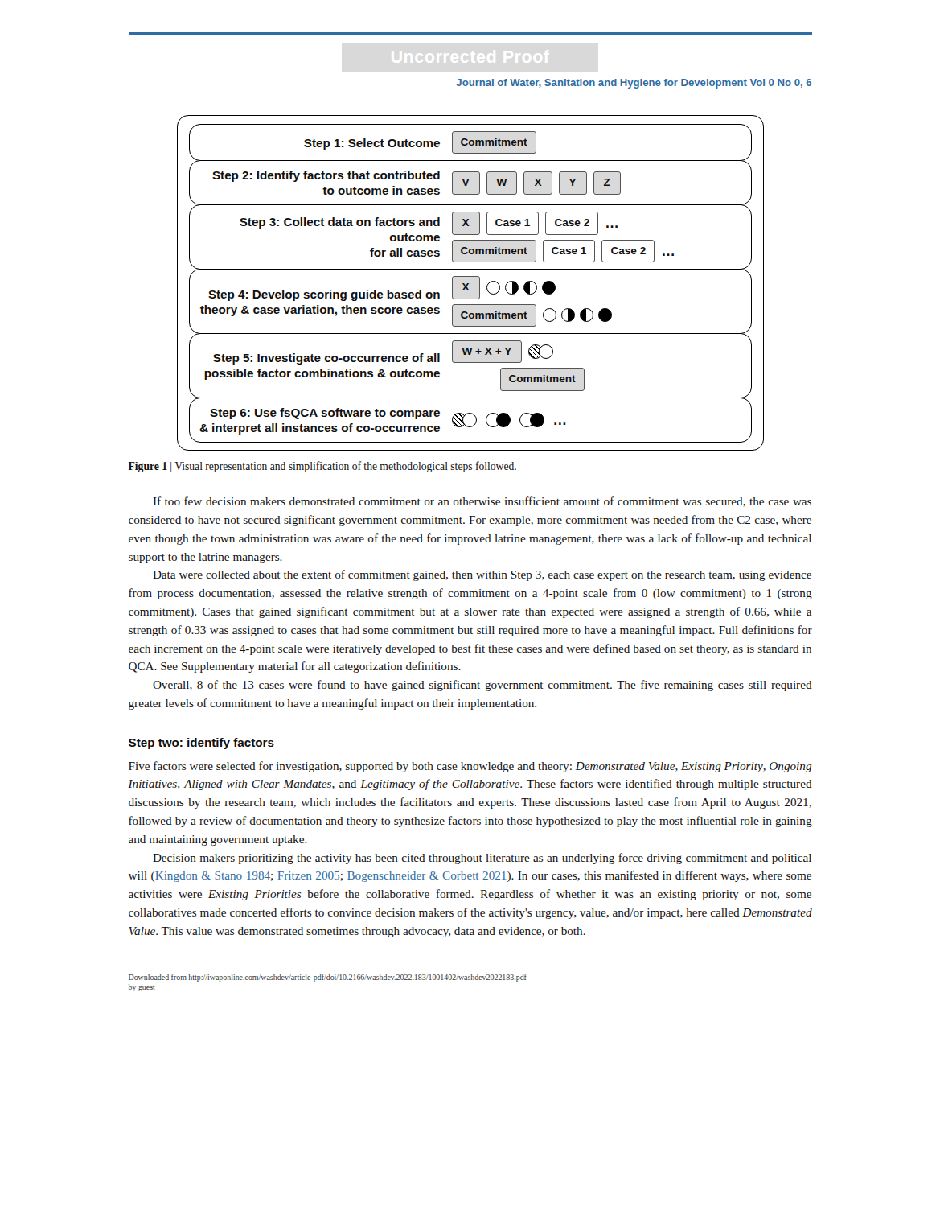Uncorrected Proof
Journal of Water, Sanitation and Hygiene for Development Vol 0 No 0, 6
Step 1: Select Outcome
Commitment
Step 2: Identify factors that contributed
to outcome in cases
V W X Y Z
Step 3: Collect data on factors and outcome
for all cases
X Case 1 Case 2 …
Commitment Case 1 Case 2 …
Step 4: Develop scoring guide based on
theory & case variation, then score cases
X
Commitment
Step 5: Investigate co-occurrence of all
possible factor combinations & outcome
W + X + Y
Commitment
Step 6: Use fsQCA software to compare
& interpret all instances of co-occurrence
…
Figure 1 | Visual representation and simplification of the methodological steps followed.
If too few decision makers demonstrated commitment or an otherwise insufficient amount of commitment was secured, the case was considered to have not secured significant government commitment. For example, more commitment was needed from the C2 case, where even though the town administration was aware of the need for improved latrine management, there was a lack of follow-up and technical support to the latrine managers.
Data were collected about the extent of commitment gained, then within Step 3, each case expert on the research team, using evidence from process documentation, assessed the relative strength of commitment on a 4-point scale from 0 (low commitment) to 1 (strong commitment). Cases that gained significant commitment but at a slower rate than expected were assigned a strength of 0.66, while a strength of 0.33 was assigned to cases that had some commitment but still required more to have a meaningful impact. Full definitions for each increment on the 4-point scale were iteratively developed to best fit these cases and were defined based on set theory, as is standard in QCA. See Supplementary material for all categorization definitions.
Overall, 8 of the 13 cases were found to have gained significant government commitment. The five remaining cases still required greater levels of commitment to have a meaningful impact on their implementation.
Step two: identify factors
Five factors were selected for investigation, supported by both case knowledge and theory: Demonstrated Value, Existing Priority, Ongoing Initiatives, Aligned with Clear Mandates, and Legitimacy of the Collaborative. These factors were identified through multiple structured discussions by the research team, which includes the facilitators and experts. These discussions lasted case from April to August 2021, followed by a review of documentation and theory to synthesize factors into those hypothesized to play the most influential role in gaining and maintaining government uptake.
Decision makers prioritizing the activity has been cited throughout literature as an underlying force driving commitment and political will (Kingdon & Stano 1984; Fritzen 2005; Bogenschneider & Corbett 2021). In our cases, this manifested in different ways, where some activities were Existing Priorities before the collaborative formed. Regardless of whether it was an existing priority or not, some collaboratives made concerted efforts to convince decision makers of the activity's urgency, value, and/or impact, here called Demonstrated Value. This value was demonstrated sometimes through advocacy, data and evidence, or both.
Downloaded from http://iwaponline.com/washdev/article-pdf/doi/10.2166/washdev.2022.183/1001402/washdev2022183.pdf
by guest